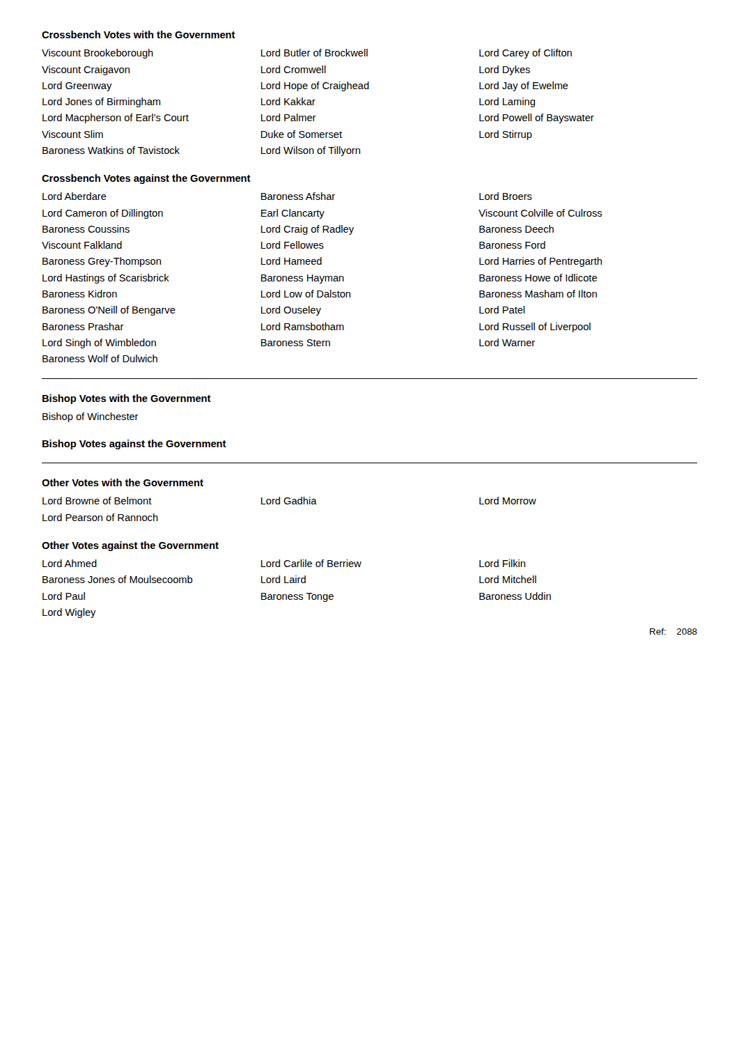Crossbench Votes with the Government
| Viscount Brookeborough | Lord Butler of Brockwell | Lord Carey of Clifton |
| Viscount Craigavon | Lord Cromwell | Lord Dykes |
| Lord Greenway | Lord Hope of Craighead | Lord Jay of Ewelme |
| Lord Jones of Birmingham | Lord Kakkar | Lord Laming |
| Lord Macpherson of Earl’s Court | Lord Palmer | Lord Powell of Bayswater |
| Viscount Slim | Duke of Somerset | Lord Stirrup |
| Baroness Watkins of Tavistock | Lord Wilson of Tillyorn | |
Crossbench Votes against the Government
| Lord Aberdare | Baroness Afshar | Lord Broers |
| Lord Cameron of Dillington | Earl Clancarty | Viscount Colville of Culross |
| Baroness Coussins | Lord Craig of Radley | Baroness Deech |
| Viscount Falkland | Lord Fellowes | Baroness Ford |
| Baroness Grey-Thompson | Lord Hameed | Lord Harries of Pentregarth |
| Lord Hastings of Scarisbrick | Baroness Hayman | Baroness Howe of Idlicote |
| Baroness Kidron | Lord Low of Dalston | Baroness Masham of Ilton |
| Baroness O'Neill of Bengarve | Lord Ouseley | Lord Patel |
| Baroness Prashar | Lord Ramsbotham | Lord Russell of Liverpool |
| Lord Singh of Wimbledon | Baroness Stern | Lord Warner |
| Baroness Wolf of Dulwich | | |
Bishop Votes with the Government
Bishop of Winchester
Bishop Votes against the Government
Other Votes with the Government
| Lord Browne of Belmont | Lord Gadhia | Lord Morrow |
| Lord Pearson of Rannoch | | |
Other Votes against the Government
| Lord Ahmed | Lord Carlile of Berriew | Lord Filkin |
| Baroness Jones of Moulsecoomb | Lord Laird | Lord Mitchell |
| Lord Paul | Baroness Tonge | Baroness Uddin |
| Lord Wigley | | |
Ref: 2088